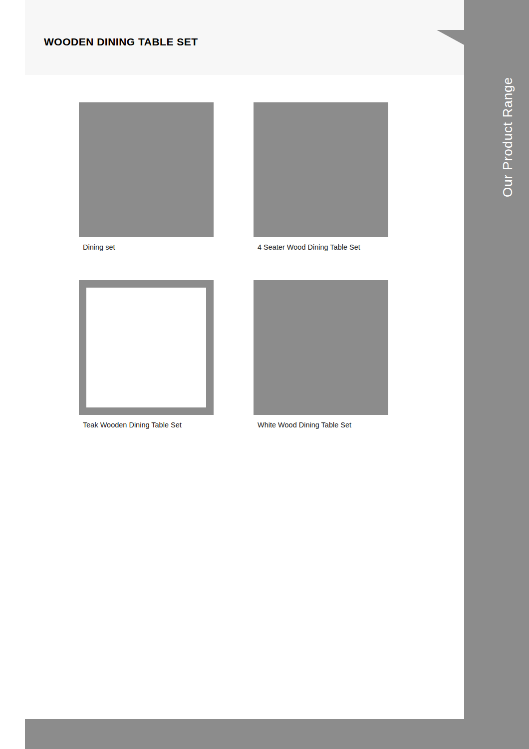WOODEN DINING TABLE SET
Our Product Range
Dining set
4 Seater Wood Dining Table Set
Teak Wooden Dining Table Set
White Wood Dining Table Set